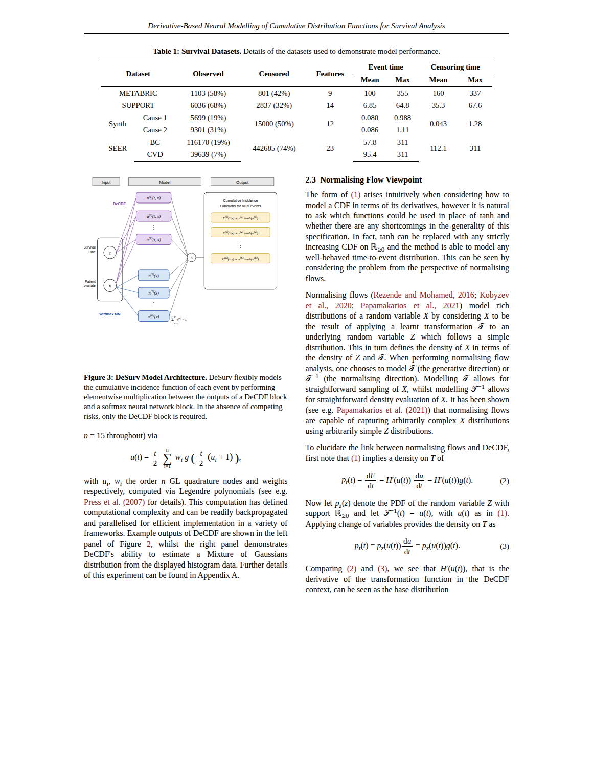Derivative-Based Neural Modelling of Cumulative Distribution Functions for Survival Analysis
Table 1: Survival Datasets. Details of the datasets used to demonstrate model performance.
| Dataset | Observed | Censored | Features | Event time | Censoring time |
| --- | --- | --- | --- | --- | --- |
| Mean | Max | Mean | Max |
| METABRIC | 1103 (58%) | 801 (42%) | 9 | 100 | 355 | 160 | 337 |
| SUPPORT | 6036 (68%) | 2837 (32%) | 14 | 6.85 | 64.8 | 35.3 | 67.6 |
| Synth | Cause 1 | 5699 (19%) | 15000 (50%) | 12 | 0.080 | 0.988 | 0.043 | 1.28 |
| Cause 2 | 9301 (31%) | 0.086 | 1.11 |
| SEER | BC | 116170 (19%) | 442685 (74%) | 23 | 57.8 | 311 | 112.1 | 311 |
| CVD | 39639 (7%) | 95.4 | 311 |
Input Model Output DeCDF t x Survival Time Patient Covariate Softmax NN u(1)(t, x) u(2)(t, x) ⋮ u(K)(t, x) π(1)(x) π(2)(x) ⋮ π(K)(x) ΣK π(k) = 1 k=1 × Cumulative Incidence Functions for all K events F(1)(t|x) = π(1) tanh(u(1)) F(2)(t|x) = π(2) tanh(u(2)) ⋮ F(K)(t|x) = π(K) tanh(u(K))
Figure 3: DeSurv Model Architecture. DeSurv flexibly models the cumulative incidence function of each event by performing elementwise multiplication between the outputs of a DeCDF block and a softmax neural network block. In the absence of competing risks, only the DeCDF block is required.
n = 15 throughout) via
u(t) = t 2 n∑i=1 wi g ( t 2 (ui + 1) ),
with ui, wi the order n GL quadrature nodes and weights respectively, computed via Legendre polynomials (see e.g. Press et al. (2007) for details). This computation has defined computational complexity and can be readily backpropagated and parallelised for efficient implementation in a variety of frameworks. Example outputs of DeCDF are shown in the left panel of Figure 2, whilst the right panel demonstrates DeCDF's ability to estimate a Mixture of Gaussians distribution from the displayed histogram data. Further details of this experiment can be found in Appendix A.
2.3 Normalising Flow Viewpoint
The form of (1) arises intuitively when considering how to model a CDF in terms of its derivatives, however it is natural to ask which functions could be used in place of tanh and whether there are any shortcomings in the generality of this specification. In fact, tanh can be replaced with any strictly increasing CDF on ℝ≥0 and the method is able to model any well-behaved time-to-event distribution. This can be seen by considering the problem from the perspective of normalising flows.
Normalising flows (Rezende and Mohamed, 2016; Kobyzev et al., 2020; Papamakarios et al., 2021) model rich distributions of a random variable X by considering X to be the result of applying a learnt transformation 𝒯 to an underlying random variable Z which follows a simple distribution. This in turn defines the density of X in terms of the density of Z and 𝒯. When performing normalising flow analysis, one chooses to model 𝒯 (the generative direction) or 𝒯−1 (the normalising direction). Modelling 𝒯 allows for straightforward sampling of X, whilst modelling 𝒯−1 allows for straightforward density evaluation of X. It has been shown (see e.g. Papamakarios et al. (2021)) that normalising flows are capable of capturing arbitrarily complex X distributions using arbitrarily simple Z distributions.
To elucidate the link between normalising flows and DeCDF, first note that (1) implies a density on T of
pt(t) = dF dt = H′(u(t)) du dt = H′(u(t))g(t). (2)
Now let pz(z) denote the PDF of the random variable Z with support ℝ≥0 and let 𝒯−1(t) = u(t), with u(t) as in (1). Applying change of variables provides the density on T as
pt(t) = pz(u(t))du dt = pz(u(t))g(t). (3)
Comparing (2) and (3), we see that H′(u(t)), that is the derivative of the transformation function in the DeCDF context, can be seen as the base distribution